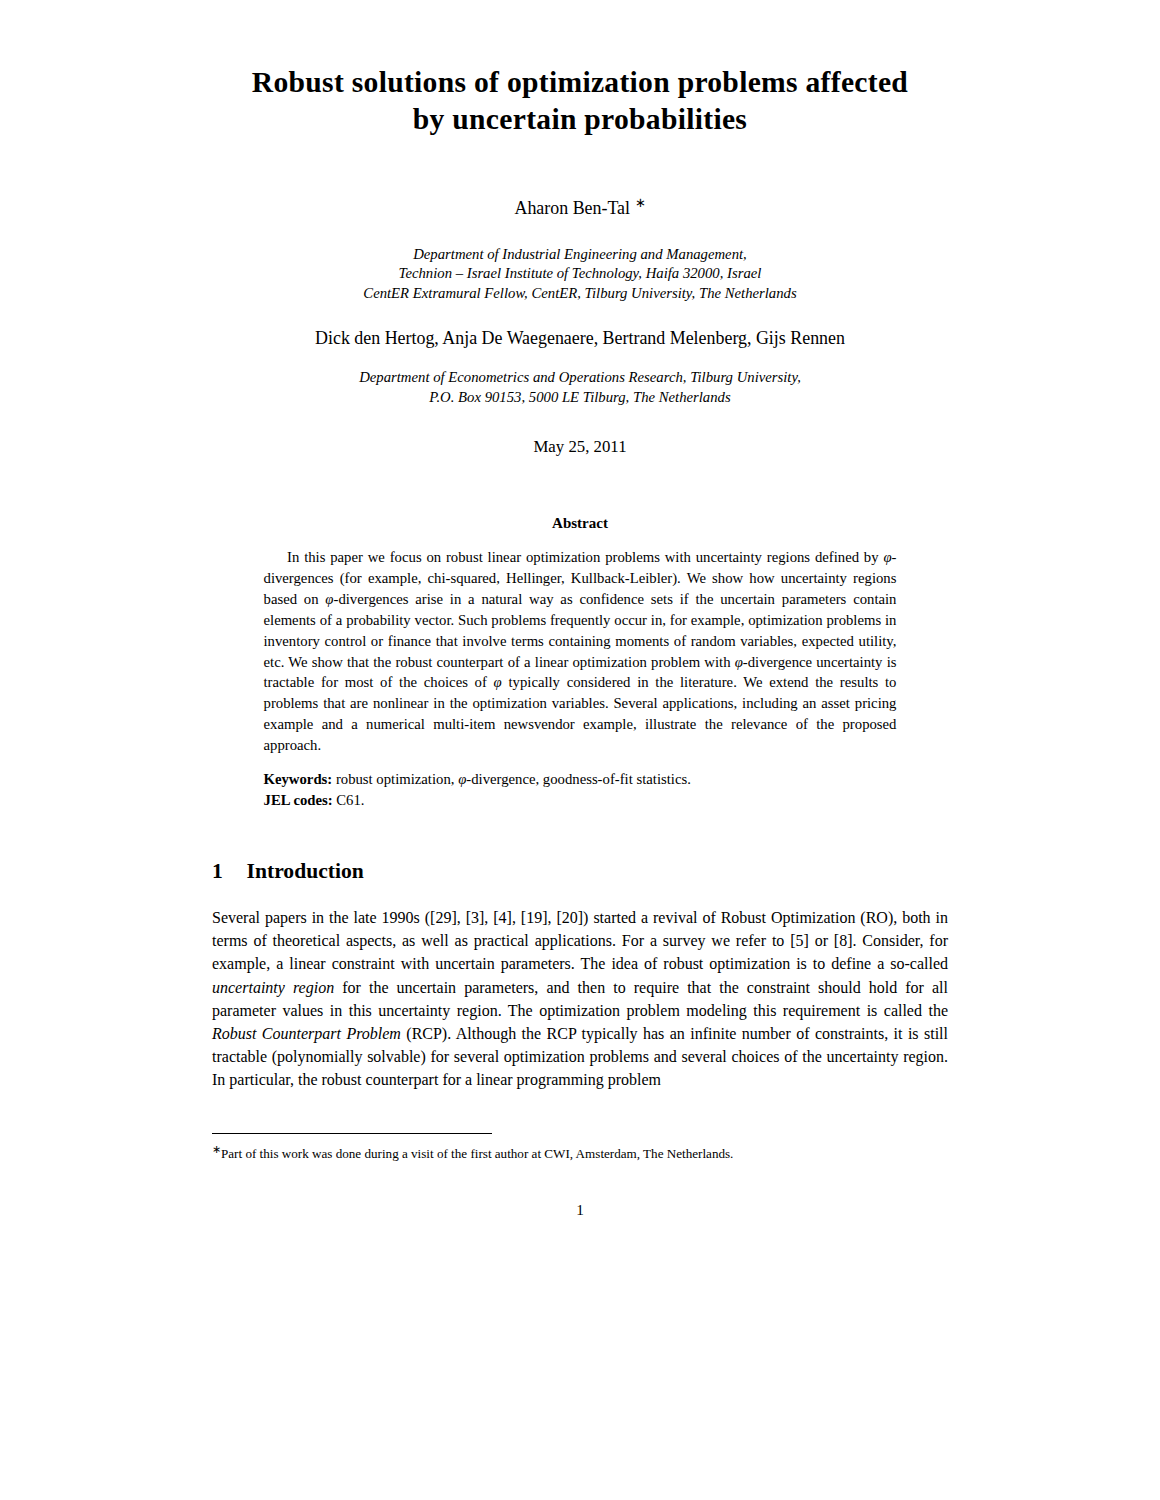Robust solutions of optimization problems affected
by uncertain probabilities
Aharon Ben-Tal ∗
Department of Industrial Engineering and Management,
Technion – Israel Institute of Technology, Haifa 32000, Israel
CentER Extramural Fellow, CentER, Tilburg University, The Netherlands
Dick den Hertog, Anja De Waegenaere, Bertrand Melenberg, Gijs Rennen
Department of Econometrics and Operations Research, Tilburg University,
P.O. Box 90153, 5000 LE Tilburg, The Netherlands
May 25, 2011
Abstract
In this paper we focus on robust linear optimization problems with uncertainty regions defined by φ-divergences (for example, chi-squared, Hellinger, Kullback-Leibler). We show how uncertainty regions based on φ-divergences arise in a natural way as confidence sets if the uncertain parameters contain elements of a probability vector. Such problems frequently occur in, for example, optimization problems in inventory control or finance that involve terms containing moments of random variables, expected utility, etc. We show that the robust counterpart of a linear optimization problem with φ-divergence uncertainty is tractable for most of the choices of φ typically considered in the literature. We extend the results to problems that are nonlinear in the optimization variables. Several applications, including an asset pricing example and a numerical multi-item newsvendor example, illustrate the relevance of the proposed approach.
Keywords: robust optimization, φ-divergence, goodness-of-fit statistics.
JEL codes: C61.
1 Introduction
Several papers in the late 1990s ([29], [3], [4], [19], [20]) started a revival of Robust Optimization (RO), both in terms of theoretical aspects, as well as practical applications. For a survey we refer to [5] or [8]. Consider, for example, a linear constraint with uncertain parameters. The idea of robust optimization is to define a so-called uncertainty region for the uncertain parameters, and then to require that the constraint should hold for all parameter values in this uncertainty region. The optimization problem modeling this requirement is called the Robust Counterpart Problem (RCP). Although the RCP typically has an infinite number of constraints, it is still tractable (polynomially solvable) for several optimization problems and several choices of the uncertainty region. In particular, the robust counterpart for a linear programming problem
∗Part of this work was done during a visit of the first author at CWI, Amsterdam, The Netherlands.
1